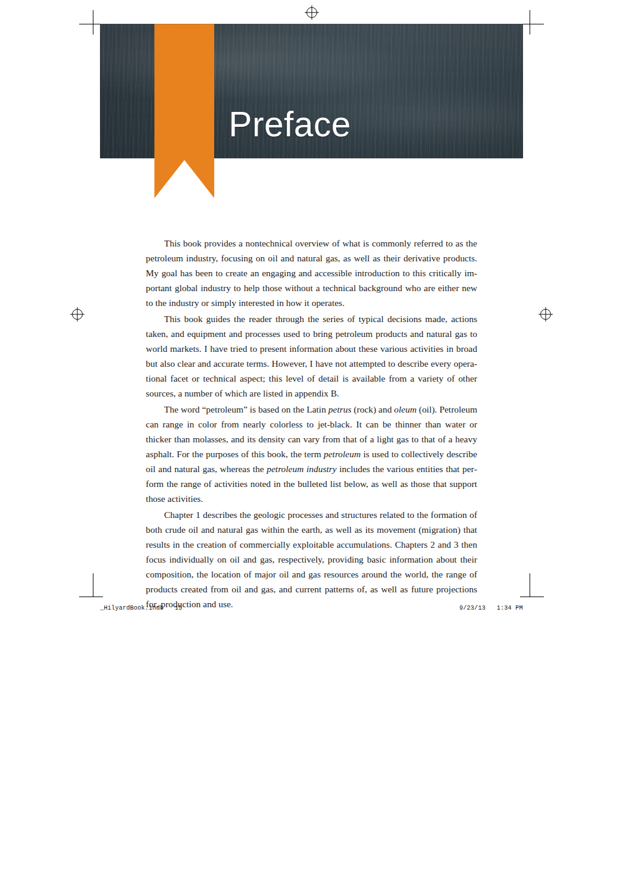Preface
This book provides a nontechnical overview of what is commonly referred to as the petroleum industry, focusing on oil and natural gas, as well as their derivative products. My goal has been to create an engaging and accessible introduction to this critically important global industry to help those without a technical background who are either new to the industry or simply interested in how it operates.
This book guides the reader through the series of typical decisions made, actions taken, and equipment and processes used to bring petroleum products and natural gas to world markets. I have tried to present information about these various activities in broad but also clear and accurate terms. However, I have not attempted to describe every operational facet or technical aspect; this level of detail is available from a variety of other sources, a number of which are listed in appendix B.
The word “petroleum” is based on the Latin petrus (rock) and oleum (oil). Petroleum can range in color from nearly colorless to jet-black. It can be thinner than water or thicker than molasses, and its density can vary from that of a light gas to that of a heavy asphalt. For the purposes of this book, the term petroleum is used to collectively describe oil and natural gas, whereas the petroleum industry includes the various entities that perform the range of activities noted in the bulleted list below, as well as those that support those activities.
Chapter 1 describes the geologic processes and structures related to the formation of both crude oil and natural gas within the earth, as well as its movement (migration) that results in the creation of commercially exploitable accumulations. Chapters 2 and 3 then focus individually on oil and gas, respectively, providing basic information about their composition, the location of major oil and gas resources around the world, the range of products created from oil and gas, and current patterns of, as well as future projections for, production and use.
_HilyardBook.indb 15
9/23/13 1:34 PM